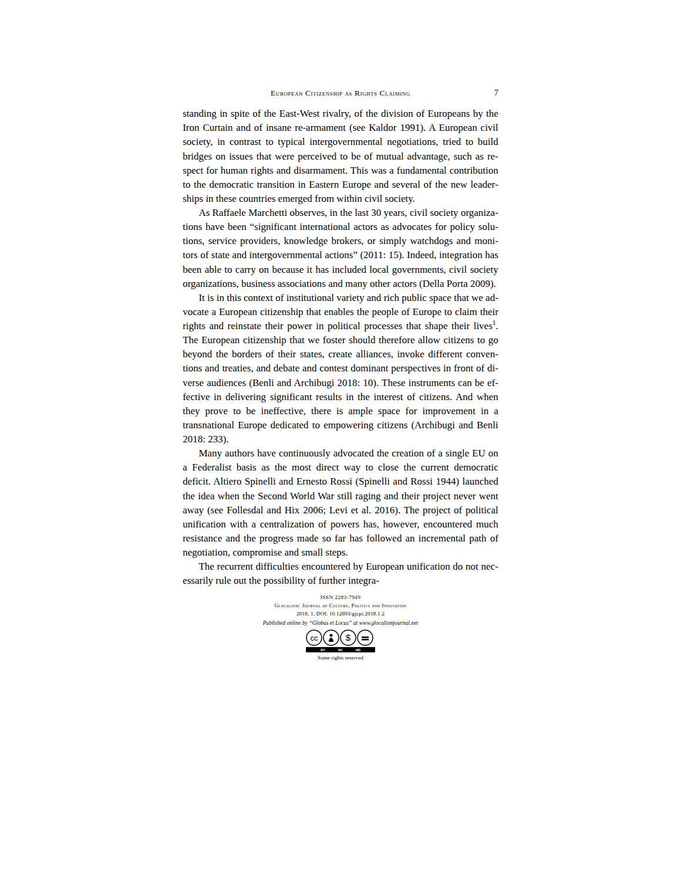European Citizenship as Rights Claiming 7
standing in spite of the East-West rivalry, of the division of Europeans by the Iron Curtain and of insane re-armament (see Kaldor 1991). A European civil society, in contrast to typical intergovernmental negotiations, tried to build bridges on issues that were perceived to be of mutual advantage, such as respect for human rights and disarmament. This was a fundamental contribution to the democratic transition in Eastern Europe and several of the new leaderships in these countries emerged from within civil society.
As Raffaele Marchetti observes, in the last 30 years, civil society organizations have been “significant international actors as advocates for policy solutions, service providers, knowledge brokers, or simply watchdogs and monitors of state and intergovernmental actions” (2011: 15). Indeed, integration has been able to carry on because it has included local governments, civil society organizations, business associations and many other actors (Della Porta 2009).
It is in this context of institutional variety and rich public space that we advocate a European citizenship that enables the people of Europe to claim their rights and reinstate their power in political processes that shape their lives1. The European citizenship that we foster should therefore allow citizens to go beyond the borders of their states, create alliances, invoke different conventions and treaties, and debate and contest dominant perspectives in front of diverse audiences (Benli and Archibugi 2018: 10). These instruments can be effective in delivering significant results in the interest of citizens. And when they prove to be ineffective, there is ample space for improvement in a transnational Europe dedicated to empowering citizens (Archibugi and Benli 2018: 233).
Many authors have continuously advocated the creation of a single EU on a Federalist basis as the most direct way to close the current democratic deficit. Altiero Spinelli and Ernesto Rossi (Spinelli and Rossi 1944) launched the idea when the Second World War still raging and their project never went away (see Follesdal and Hix 2006; Levi et al. 2016). The project of political unification with a centralization of powers has, however, encountered much resistance and the progress made so far has followed an incremental path of negotiation, compromise and small steps.
The recurrent difficulties encountered by European unification do not necessarily rule out the possibility of further integra-
ISSN 2283-7949
Glocalism: Journal of Culture, Politics and Innovation
2018, 1, DOI: 10.12893/gjcpi.2018.1.2
Published online by “Globus et Locus” at www.glocalismjournal.net
cc $ BY NC ND
Some rights reserved